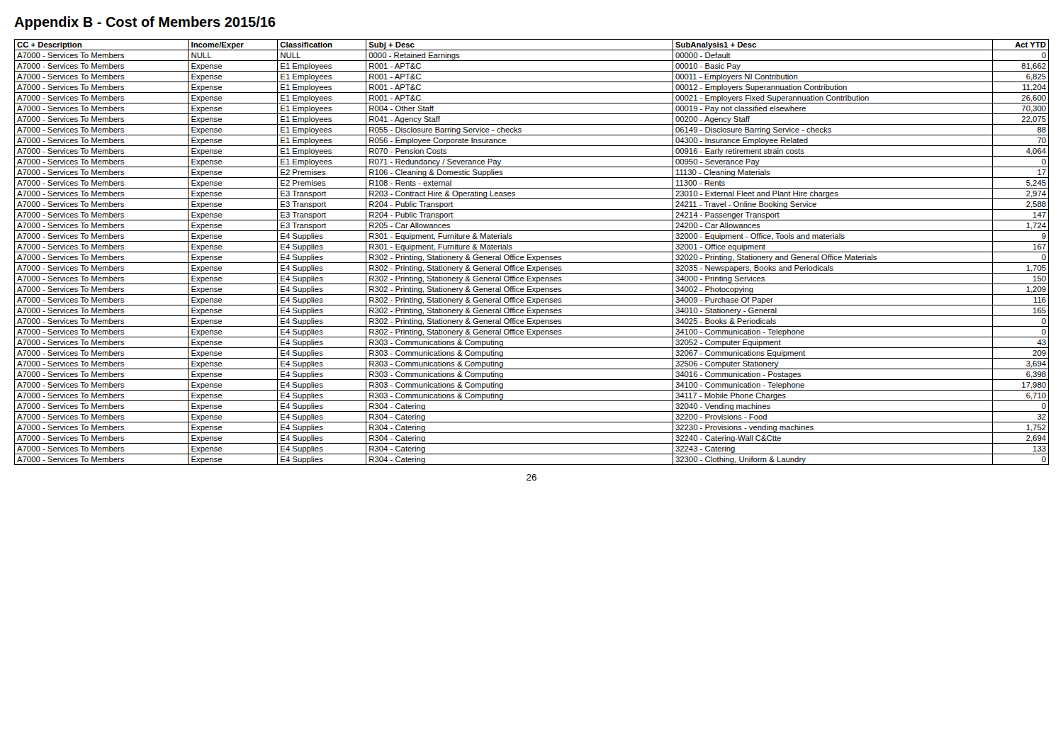Appendix B - Cost of Members 2015/16
| CC + Description | Income/Exper | Classification | Subj + Desc | SubAnalysis1 + Desc | Act YTD |
| --- | --- | --- | --- | --- | --- |
| A7000 - Services To Members | NULL | NULL | 0000 - Retained Earnings | 00000 - Default | 0 |
| A7000 - Services To Members | Expense | E1 Employees | R001 - APT&C | 00010 - Basic Pay | 81,662 |
| A7000 - Services To Members | Expense | E1 Employees | R001 - APT&C | 00011 - Employers NI Contribution | 6,825 |
| A7000 - Services To Members | Expense | E1 Employees | R001 - APT&C | 00012 - Employers Superannuation Contribution | 11,204 |
| A7000 - Services To Members | Expense | E1 Employees | R001 - APT&C | 00021 - Employers Fixed Superannuation Contribution | 26,600 |
| A7000 - Services To Members | Expense | E1 Employees | R004 - Other Staff | 00019 - Pay not classified elsewhere | 70,300 |
| A7000 - Services To Members | Expense | E1 Employees | R041 - Agency Staff | 00200 - Agency Staff | 22,075 |
| A7000 - Services To Members | Expense | E1 Employees | R055 - Disclosure Barring Service - checks | 06149 - Disclosure Barring Service - checks | 88 |
| A7000 - Services To Members | Expense | E1 Employees | R056 - Employee Corporate Insurance | 04300 - Insurance Employee Related | 70 |
| A7000 - Services To Members | Expense | E1 Employees | R070 - Pension Costs | 00916 - Early retirement strain costs | 4,064 |
| A7000 - Services To Members | Expense | E1 Employees | R071 - Redundancy / Severance Pay | 00950 - Severance Pay | 0 |
| A7000 - Services To Members | Expense | E2 Premises | R106 - Cleaning & Domestic Supplies | 11130 - Cleaning Materials | 17 |
| A7000 - Services To Members | Expense | E2 Premises | R108 - Rents - external | 11300 - Rents | 5,245 |
| A7000 - Services To Members | Expense | E3 Transport | R203 - Contract Hire & Operating Leases | 23010 - External Fleet and Plant Hire charges | 2,974 |
| A7000 - Services To Members | Expense | E3 Transport | R204 - Public Transport | 24211 - Travel - Online Booking Service | 2,588 |
| A7000 - Services To Members | Expense | E3 Transport | R204 - Public Transport | 24214 - Passenger Transport | 147 |
| A7000 - Services To Members | Expense | E3 Transport | R205 - Car Allowances | 24200 - Car Allowances | 1,724 |
| A7000 - Services To Members | Expense | E4 Supplies | R301 - Equipment, Furniture & Materials | 32000 - Equipment - Office, Tools and materials | 9 |
| A7000 - Services To Members | Expense | E4 Supplies | R301 - Equipment, Furniture & Materials | 32001 - Office equipment | 167 |
| A7000 - Services To Members | Expense | E4 Supplies | R302 - Printing, Stationery & General Office Expenses | 32020 - Printing, Stationery and General Office Materials | 0 |
| A7000 - Services To Members | Expense | E4 Supplies | R302 - Printing, Stationery & General Office Expenses | 32035 - Newspapers, Books and Periodicals | 1,705 |
| A7000 - Services To Members | Expense | E4 Supplies | R302 - Printing, Stationery & General Office Expenses | 34000 - Printing Services | 150 |
| A7000 - Services To Members | Expense | E4 Supplies | R302 - Printing, Stationery & General Office Expenses | 34002 - Photocopying | 1,209 |
| A7000 - Services To Members | Expense | E4 Supplies | R302 - Printing, Stationery & General Office Expenses | 34009 - Purchase Of Paper | 116 |
| A7000 - Services To Members | Expense | E4 Supplies | R302 - Printing, Stationery & General Office Expenses | 34010 - Stationery - General | 165 |
| A7000 - Services To Members | Expense | E4 Supplies | R302 - Printing, Stationery & General Office Expenses | 34025 - Books & Periodicals | 0 |
| A7000 - Services To Members | Expense | E4 Supplies | R302 - Printing, Stationery & General Office Expenses | 34100 - Communication - Telephone | 0 |
| A7000 - Services To Members | Expense | E4 Supplies | R303 - Communications & Computing | 32052 - Computer Equipment | 43 |
| A7000 - Services To Members | Expense | E4 Supplies | R303 - Communications & Computing | 32067 - Communications Equipment | 209 |
| A7000 - Services To Members | Expense | E4 Supplies | R303 - Communications & Computing | 32506 - Computer Stationery | 3,694 |
| A7000 - Services To Members | Expense | E4 Supplies | R303 - Communications & Computing | 34016 - Communication - Postages | 6,398 |
| A7000 - Services To Members | Expense | E4 Supplies | R303 - Communications & Computing | 34100 - Communication - Telephone | 17,980 |
| A7000 - Services To Members | Expense | E4 Supplies | R303 - Communications & Computing | 34117 - Mobile Phone Charges | 6,710 |
| A7000 - Services To Members | Expense | E4 Supplies | R304 - Catering | 32040 - Vending machines | 0 |
| A7000 - Services To Members | Expense | E4 Supplies | R304 - Catering | 32200 - Provisions - Food | 32 |
| A7000 - Services To Members | Expense | E4 Supplies | R304 - Catering | 32230 - Provisions - vending machines | 1,752 |
| A7000 - Services To Members | Expense | E4 Supplies | R304 - Catering | 32240 - Catering-Wall C&Ctte | 2,694 |
| A7000 - Services To Members | Expense | E4 Supplies | R304 - Catering | 32243 - Catering | 133 |
| A7000 - Services To Members | Expense | E4 Supplies | R304 - Catering | 32300 - Clothing, Uniform & Laundry | 0 |
26